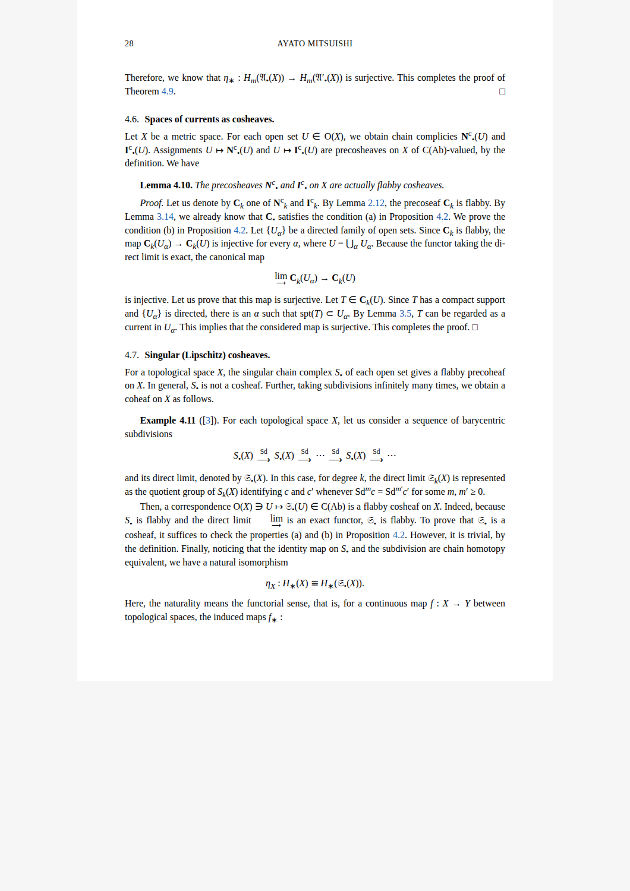28 AYATO MITSUISHI 28
Therefore, we know that η∗ : Hm(𝔄•(X)) → Hm(𝔄′•(X)) is surjective. This completes the proof of Theorem 4.9. □
4.6. Spaces of currents as cosheaves.
Let X be a metric space. For each open set U ∈ O(X), we obtain chain complicies Nc•(U) and Ic•(U). Assignments U ↦ Nc•(U) and U ↦ Ic•(U) are precosheaves on X of C(Ab)-valued, by the definition. We have
Lemma 4.10. The precosheaves Nc• and Ic• on X are actually flabby cosheaves.
Proof. Let us denote by Ck one of Nck and Ick. By Lemma 2.12, the precoseaf Ck is flabby. By Lemma 3.14, we already know that C• satisfies the condition (a) in Proposition 4.2. We prove the condition (b) in Proposition 4.2. Let {Uα} be a directed family of open sets. Since Ck is flabby, the map Ck(Uα) → Ck(U) is injective for every α, where U = ⋃α Uα. Because the functor taking the direct limit is exact, the canonical map
lim⟶ Ck(Uα) → Ck(U)
is injective. Let us prove that this map is surjective. Let T ∈ Ck(U). Since T has a compact support and {Uα} is directed, there is an α such that spt(T) ⊂ Uα. By Lemma 3.5, T can be regarded as a current in Uα. This implies that the considered map is surjective. This completes the proof. □
4.7. Singular (Lipschitz) cosheaves.
For a topological space X, the singular chain complex S• of each open set gives a flabby precoheaf on X. In general, S• is not a cosheaf. Further, taking subdivisions infinitely many times, we obtain a coheaf on X as follows.
Example 4.11 ([3]). For each topological space X, let us consider a sequence of barycentric subdivisions
S•(X) Sd⟶ S•(X) Sd⟶ ⋯ Sd⟶ S•(X) Sd⟶ ⋯
and its direct limit, denoted by 𝔖•(X). In this case, for degree k, the direct limit 𝔖k(X) is represented as the quotient group of Sk(X) identifying c and c′ whenever Sdmc = Sdm′c′ for some m, m′ ≥ 0.
Then, a correspondence O(X) ∋ U ↦ 𝔖•(U) ∈ C(Ab) is a flabby cosheaf on X. Indeed, because S• is flabby and the direct limit lim⟶ is an exact functor, 𝔖• is flabby. To prove that 𝔖• is a cosheaf, it suffices to check the properties (a) and (b) in Proposition 4.2. However, it is trivial, by the definition. Finally, noticing that the identity map on S• and the subdivision are chain homotopy equivalent, we have a natural isomorphism
ηX : H∗(X) ≅ H∗(𝔖•(X)).
Here, the naturality means the functorial sense, that is, for a continuous map f : X → Y between topological spaces, the induced maps f∗ :